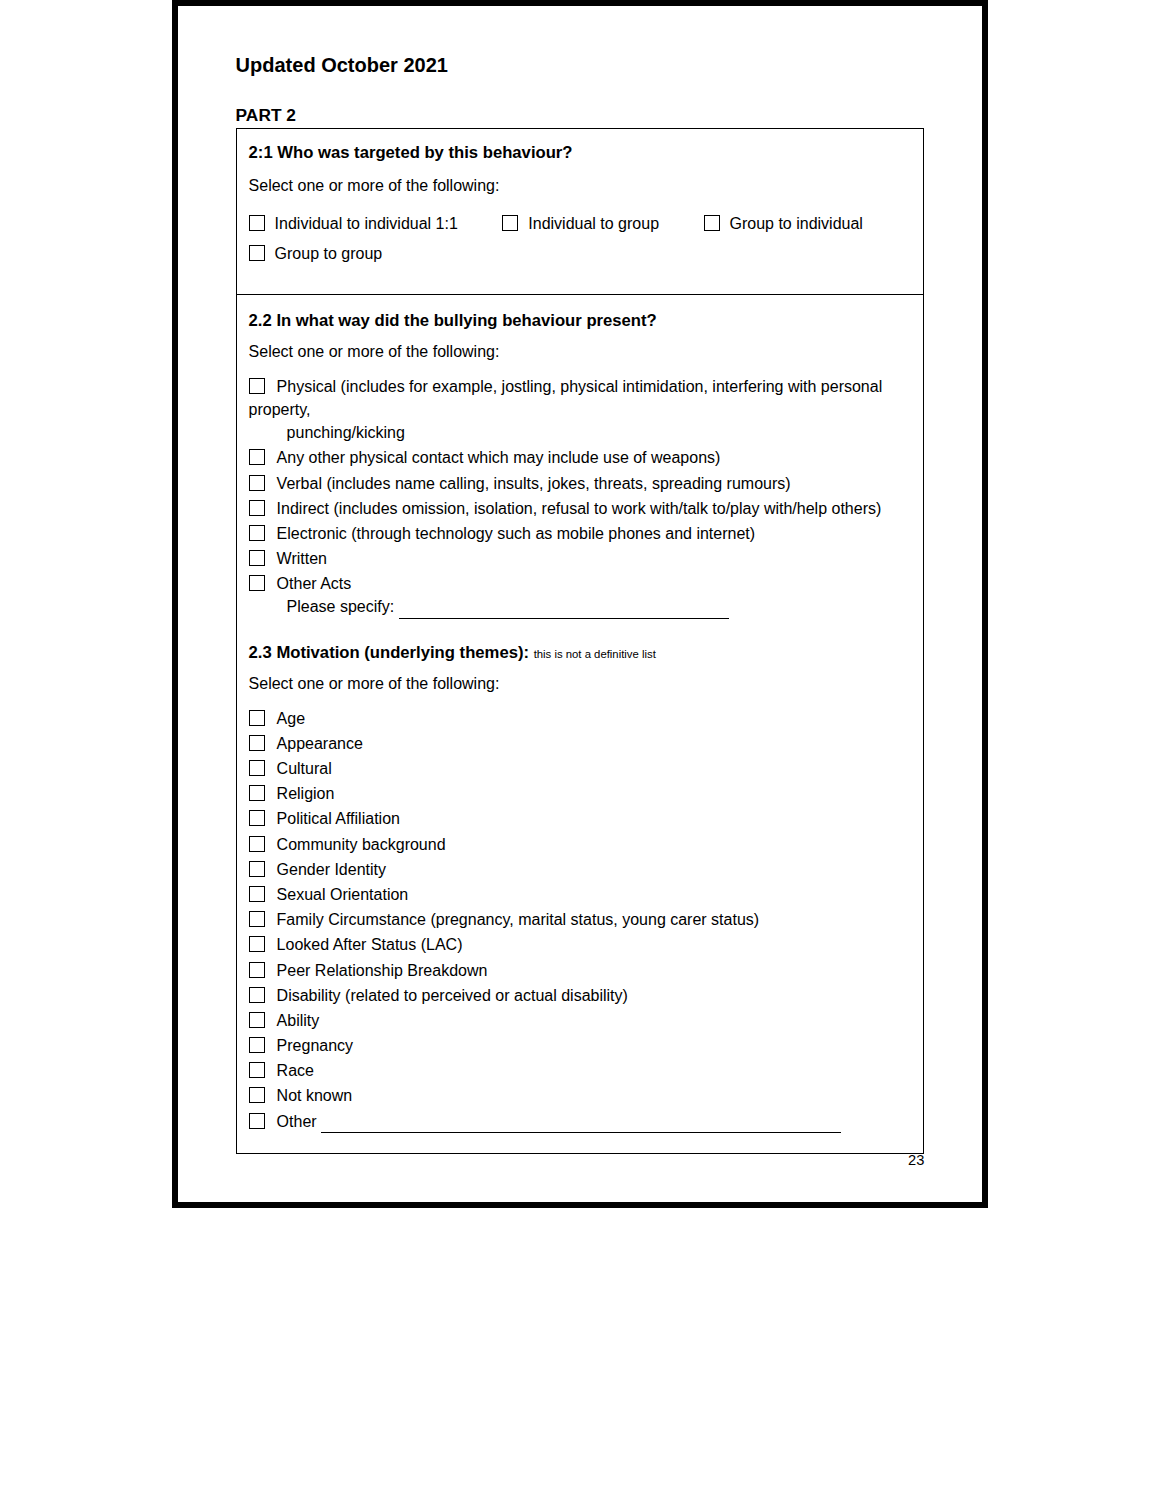Updated October 2021
PART 2
2:1 Who was targeted by this behaviour?
Select one or more of the following:
Individual to individual 1:1 Individual to group Group to individual Group to group
2.2 In what way did the bullying behaviour present?
Select one or more of the following:
Physical (includes for example, jostling, physical intimidation, interfering with personal property, punching/kicking
Any other physical contact which may include use of weapons)
Verbal (includes name calling, insults, jokes, threats, spreading rumours)
Indirect (includes omission, isolation, refusal to work with/talk to/play with/help others)
Electronic (through technology such as mobile phones and internet)
Written
Other Acts Please specify:
2.3 Motivation (underlying themes): this is not a definitive list
Select one or more of the following:
Age
Appearance
Cultural
Religion
Political Affiliation
Community background
Gender Identity
Sexual Orientation
Family Circumstance (pregnancy, marital status, young carer status)
Looked After Status (LAC)
Peer Relationship Breakdown
Disability (related to perceived or actual disability)
Ability
Pregnancy
Race
Not known
Other
23